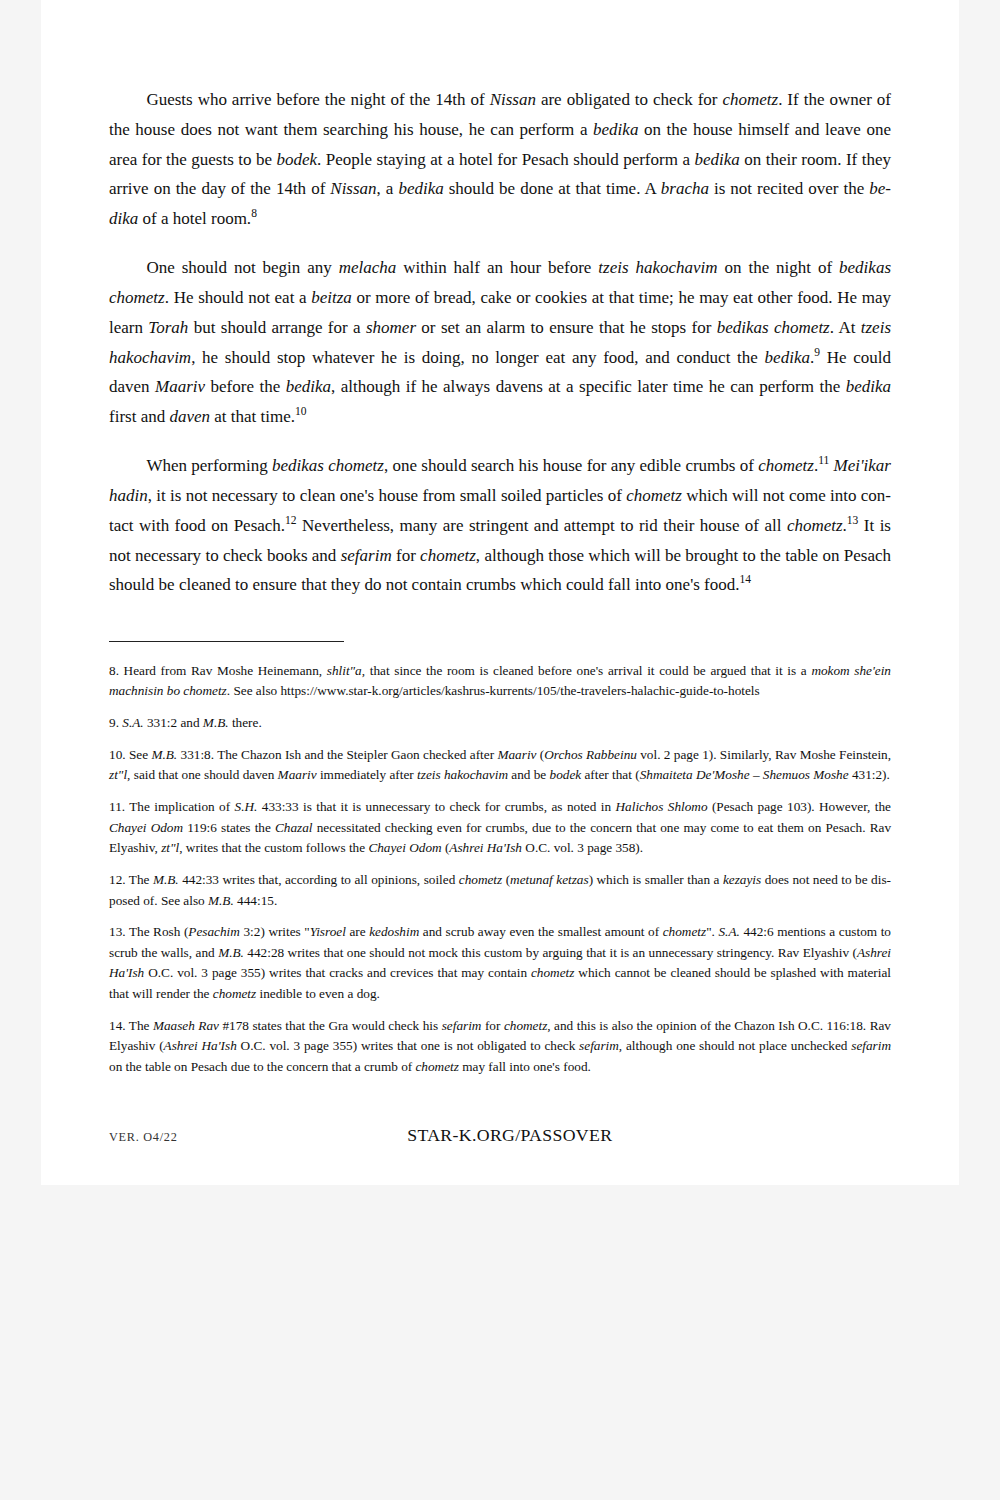Guests who arrive before the night of the 14th of Nissan are obligated to check for chometz. If the owner of the house does not want them searching his house, he can perform a bedika on the house himself and leave one area for the guests to be bodek. People staying at a hotel for Pesach should perform a bedika on their room. If they arrive on the day of the 14th of Nissan, a bedika should be done at that time. A bracha is not recited over the bedika of a hotel room.8
One should not begin any melacha within half an hour before tzeis hakochavim on the night of bedikas chometz. He should not eat a beitza or more of bread, cake or cookies at that time; he may eat other food. He may learn Torah but should arrange for a shomer or set an alarm to ensure that he stops for bedikas chometz. At tzeis hakochavim, he should stop whatever he is doing, no longer eat any food, and conduct the bedika.9 He could daven Maariv before the bedika, although if he always davens at a specific later time he can perform the bedika first and daven at that time.10
When performing bedikas chometz, one should search his house for any edible crumbs of chometz.11 Mei'ikar hadin, it is not necessary to clean one's house from small soiled particles of chometz which will not come into contact with food on Pesach.12 Nevertheless, many are stringent and attempt to rid their house of all chometz.13 It is not necessary to check books and sefarim for chometz, although those which will be brought to the table on Pesach should be cleaned to ensure that they do not contain crumbs which could fall into one's food.14
8. Heard from Rav Moshe Heinemann, shlit"a, that since the room is cleaned before one's arrival it could be argued that it is a mokom she'ein machnisin bo chometz. See also https://www.star-k.org/articles/kashrus-kurrents/105/the-travelers-halachic-guide-to-hotels
9. S.A. 331:2 and M.B. there.
10. See M.B. 331:8. The Chazon Ish and the Steipler Gaon checked after Maariv (Orchos Rabbeinu vol. 2 page 1). Similarly, Rav Moshe Feinstein, zt"l, said that one should daven Maariv immediately after tzeis hakochavim and be bodek after that (Shmaiteta De'Moshe – Shemuos Moshe 431:2).
11. The implication of S.H. 433:33 is that it is unnecessary to check for crumbs, as noted in Halichos Shlomo (Pesach page 103). However, the Chayei Odom 119:6 states the Chazal necessitated checking even for crumbs, due to the concern that one may come to eat them on Pesach. Rav Elyashiv, zt"l, writes that the custom follows the Chayei Odom (Ashrei Ha'Ish O.C. vol. 3 page 358).
12. The M.B. 442:33 writes that, according to all opinions, soiled chometz (metunaf ketzas) which is smaller than a kezayis does not need to be disposed of. See also M.B. 444:15.
13. The Rosh (Pesachim 3:2) writes "Yisroel are kedoshim and scrub away even the smallest amount of chometz". S.A. 442:6 mentions a custom to scrub the walls, and M.B. 442:28 writes that one should not mock this custom by arguing that it is an unnecessary stringency. Rav Elyashiv (Ashrei Ha'Ish O.C. vol. 3 page 355) writes that cracks and crevices that may contain chometz which cannot be cleaned should be splashed with material that will render the chometz inedible to even a dog.
14. The Maaseh Rav #178 states that the Gra would check his sefarim for chometz, and this is also the opinion of the Chazon Ish O.C. 116:18. Rav Elyashiv (Ashrei Ha'Ish O.C. vol. 3 page 355) writes that one is not obligated to check sefarim, although one should not place unchecked sefarim on the table on Pesach due to the concern that a crumb of chometz may fall into one's food.
VER. O4/22 STAR-K.ORG/PASSOVER